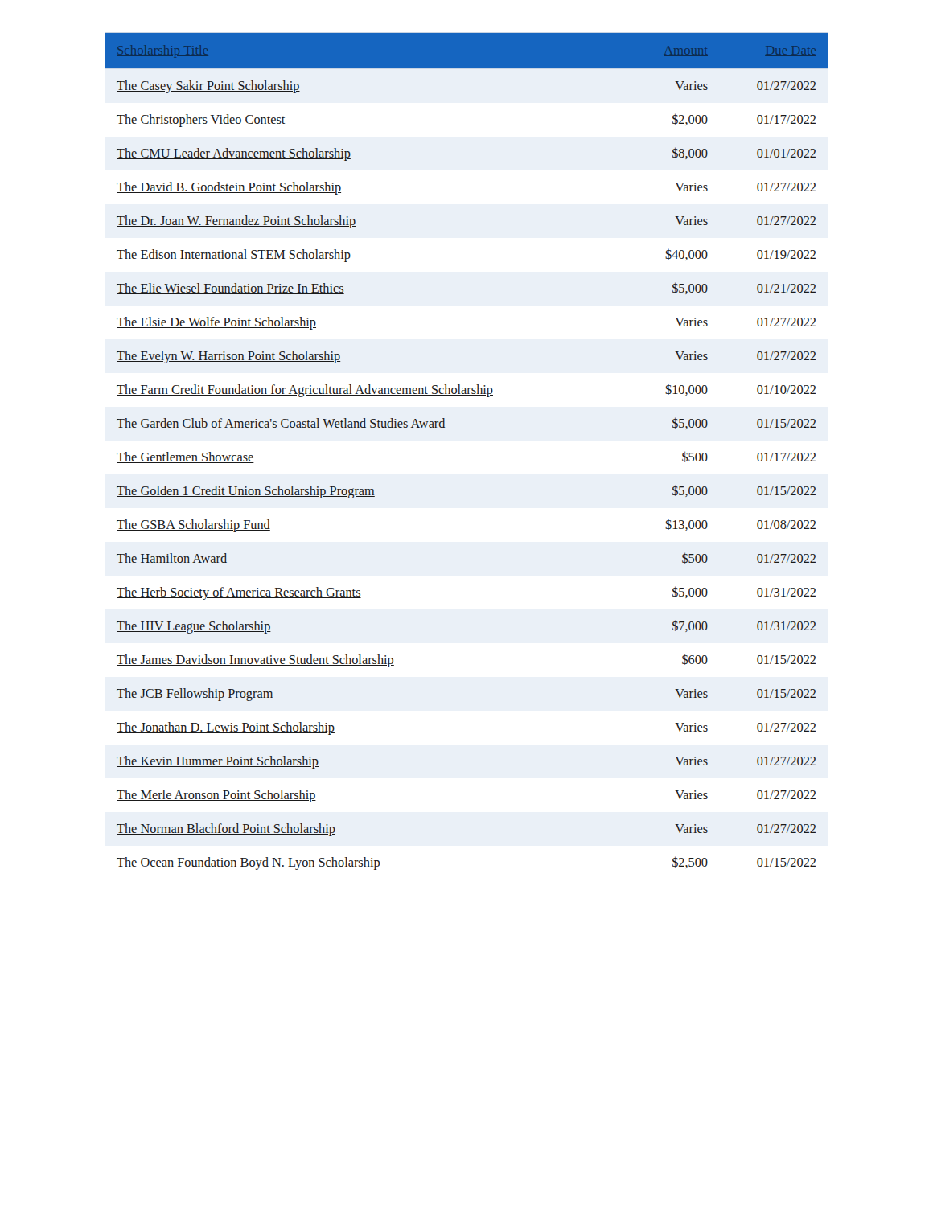| Scholarship Title | Amount | Due Date |
| --- | --- | --- |
| The Casey Sakir Point Scholarship | Varies | 01/27/2022 |
| The Christophers Video Contest | $2,000 | 01/17/2022 |
| The CMU Leader Advancement Scholarship | $8,000 | 01/01/2022 |
| The David B. Goodstein Point Scholarship | Varies | 01/27/2022 |
| The Dr. Joan W. Fernandez Point Scholarship | Varies | 01/27/2022 |
| The Edison International STEM Scholarship | $40,000 | 01/19/2022 |
| The Elie Wiesel Foundation Prize In Ethics | $5,000 | 01/21/2022 |
| The Elsie De Wolfe Point Scholarship | Varies | 01/27/2022 |
| The Evelyn W. Harrison Point Scholarship | Varies | 01/27/2022 |
| The Farm Credit Foundation for Agricultural Advancement Scholarship | $10,000 | 01/10/2022 |
| The Garden Club of America's Coastal Wetland Studies Award | $5,000 | 01/15/2022 |
| The Gentlemen Showcase | $500 | 01/17/2022 |
| The Golden 1 Credit Union Scholarship Program | $5,000 | 01/15/2022 |
| The GSBA Scholarship Fund | $13,000 | 01/08/2022 |
| The Hamilton Award | $500 | 01/27/2022 |
| The Herb Society of America Research Grants | $5,000 | 01/31/2022 |
| The HIV League Scholarship | $7,000 | 01/31/2022 |
| The James Davidson Innovative Student Scholarship | $600 | 01/15/2022 |
| The JCB Fellowship Program | Varies | 01/15/2022 |
| The Jonathan D. Lewis Point Scholarship | Varies | 01/27/2022 |
| The Kevin Hummer Point Scholarship | Varies | 01/27/2022 |
| The Merle Aronson Point Scholarship | Varies | 01/27/2022 |
| The Norman Blachford Point Scholarship | Varies | 01/27/2022 |
| The Ocean Foundation Boyd N. Lyon Scholarship | $2,500 | 01/15/2022 |